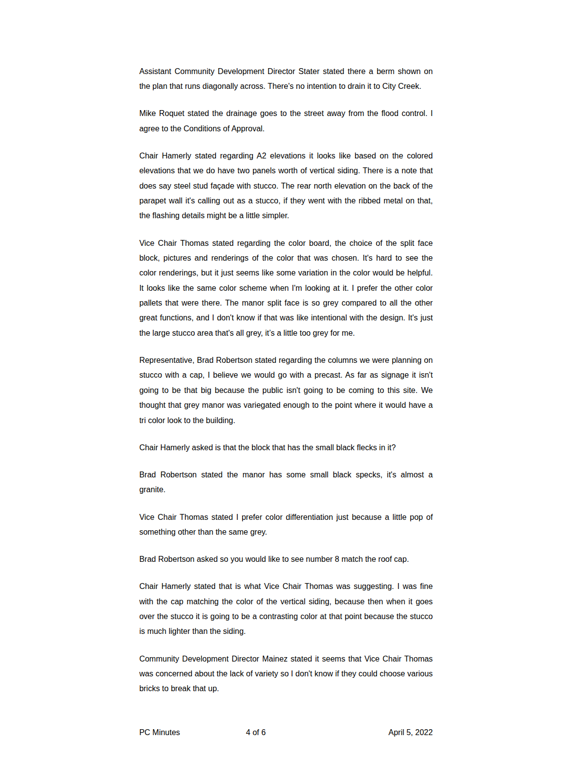Assistant Community Development Director Stater stated there a berm shown on the plan that runs diagonally across. There's no intention to drain it to City Creek.
Mike Roquet stated the drainage goes to the street away from the flood control. I agree to the Conditions of Approval.
Chair Hamerly stated regarding A2 elevations it looks like based on the colored elevations that we do have two panels worth of vertical siding. There is a note that does say steel stud façade with stucco. The rear north elevation on the back of the parapet wall it's calling out as a stucco, if they went with the ribbed metal on that, the flashing details might be a little simpler.
Vice Chair Thomas stated regarding the color board, the choice of the split face block, pictures and renderings of the color that was chosen. It's hard to see the color renderings, but it just seems like some variation in the color would be helpful. It looks like the same color scheme when I'm looking at it. I prefer the other color pallets that were there. The manor split face is so grey compared to all the other great functions, and I don't know if that was like intentional with the design. It's just the large stucco area that's all grey, it’s a little too grey for me.
Representative, Brad Robertson stated regarding the columns we were planning on stucco with a cap, I believe we would go with a precast. As far as signage it isn't going to be that big because the public isn't going to be coming to this site. We thought that grey manor was variegated enough to the point where it would have a tri color look to the building.
Chair Hamerly asked is that the block that has the small black flecks in it?
Brad Robertson stated the manor has some small black specks, it's almost a granite.
Vice Chair Thomas stated I prefer color differentiation just because a little pop of something other than the same grey.
Brad Robertson asked so you would like to see number 8 match the roof cap.
Chair Hamerly stated that is what Vice Chair Thomas was suggesting. I was fine with the cap matching the color of the vertical siding, because then when it goes over the stucco it is going to be a contrasting color at that point because the stucco is much lighter than the siding.
Community Development Director Mainez stated it seems that Vice Chair Thomas was concerned about the lack of variety so I don't know if they could choose various bricks to break that up.
PC Minutes
4 of 6
April 5, 2022